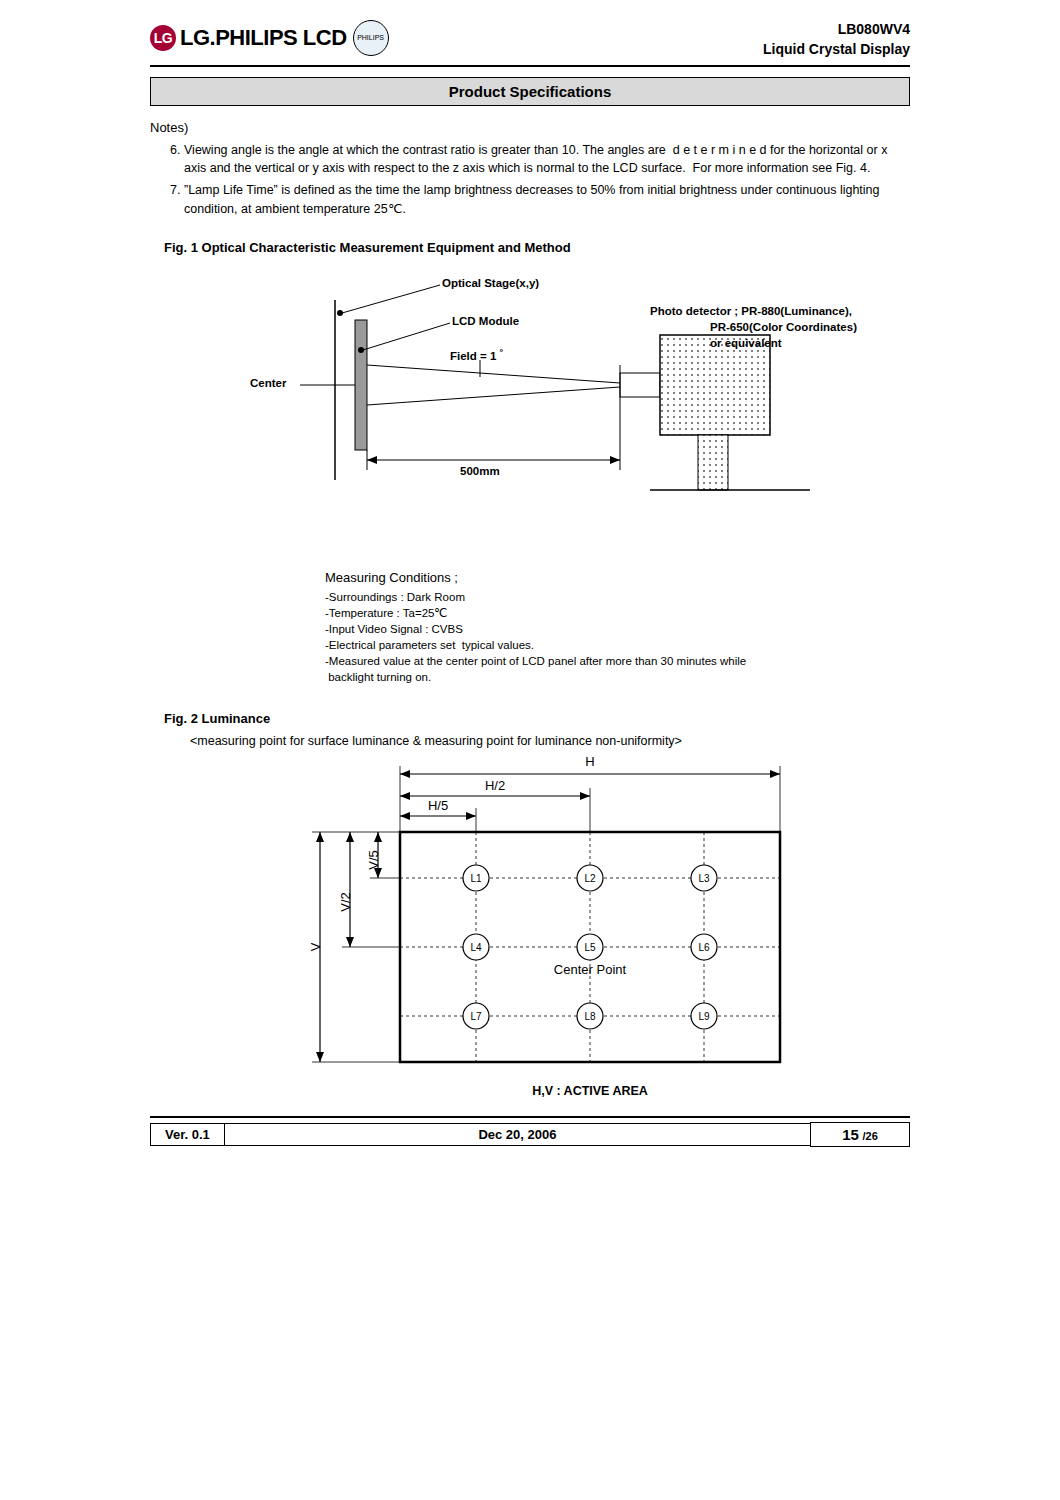LGLG.PHILIPS LCD
PHILIPS
LB080WV4
Liquid Crystal Display
Product Specifications
Notes)
Viewing angle is the angle at which the contrast ratio is greater than 10. The angles are d e t e r m i n e d for the horizontal or x axis and the vertical or y axis with respect to the z axis which is normal to the LCD surface. For more information see Fig. 4.
”Lamp Life Time” is defined as the time the lamp brightness decreases to 50% from initial brightness under continuous lighting condition, at ambient temperature 25℃.
Fig. 1 Optical Characteristic Measurement Equipment and Method
Optical Stage(x,y)
LCD Module
Field = 1 °
Center
Photo detector ; PR-880(Luminance),
PR-650(Color Coordinates)
or equivalent
500mm
Measuring Conditions ;
-Surroundings : Dark Room
-Temperature : Ta=25℃
-Input Video Signal : CVBS
-Electrical parameters set typical values.
-Measured value at the center point of LCD panel after more than 30 minutes while
backlight turning on.
Fig. 2 Luminance
<measuring point for surface luminance & measuring point for luminance non-uniformity>
L1 L2 L3 L4 L5 L6 L7 L8 L9 Center Point H H/2 H/5 V V/2 V/5
H,V : ACTIVE AREA
Ver. 0.1
Dec 20, 2006
15 /26